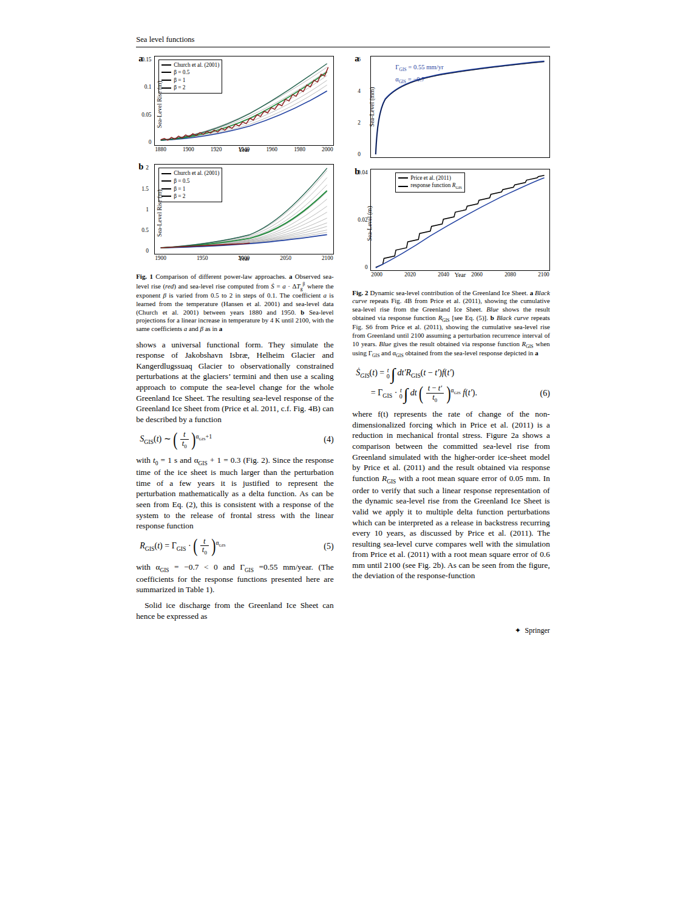Sea level functions
a
Church et al. (2001)
β = 0.5
β = 1
β = 2
0.150.10.050
1880190019201940196019802000
Sea-Level Rise (m)
Year
b
Church et al. (2001)
β = 0.5
β = 1
β = 2
21.510.50
19001950200020502100
Sea-Level Rise (m)
Year
Fig. 1 Comparison of different power-law approaches. a Observed sea-level rise (red) and sea-level rise computed from Ṡ = a · ΔTgβ where the exponent β is varied from 0.5 to 2 in steps of 0.1. The coefficient a is learned from the temperature (Hansen et al. 2001) and sea-level data (Church et al. 2001) between years 1880 and 1950. b Sea-level projections for a linear increase in temperature by 4 K until 2100, with the same coefficients a and β as in a
shows a universal functional form. They simulate the response of Jakobshavn Isbræ, Helheim Glacier and Kangerdlugssuaq Glacier to observationally constrained perturbations at the glaciers’ termini and then use a scaling approach to compute the sea-level change for the whole Greenland Ice Sheet. The resulting sea-level response of the Greenland Ice Sheet from (Price et al. 2011, c.f. Fig. 4B) can be described by a function
SGIS(t) ∼ ( tt0 )αGIS+1
(4)
with t0 = 1 s and αGIS + 1 = 0.3 (Fig. 2). Since the response time of the ice sheet is much larger than the perturbation time of a few years it is justified to represent the perturbation mathematically as a delta function. As can be seen from Eq. (2), this is consistent with a response of the system to the release of frontal stress with the linear response function
RGIS(t) = ΓGIS · ( tt0 )αGIS
(5)
with αGIS = −0.7 < 0 and ΓGIS =0.55 mm/year. (The coefficients for the response functions presented here are summarized in Table 1).
Solid ice discharge from the Greenland Ice Sheet can hence be expressed as
a
ΓGIS = 0.55 mm/yr
αGIS = −0.7
6420
Sea-Level (mm)
b
Price et al. (2011)
response function RGIS
0.040.020
200020202040206020802100
Sea-Level (m)
Year
Fig. 2 Dynamic sea-level contribution of the Greenland Ice Sheet. a Black curve repeats Fig. 4B from Price et al. (2011), showing the cumulative sea-level rise from the Greenland Ice Sheet. Blue shows the result obtained via response function RGIS [see Eq. (5)]. b Black curve repeats Fig. S6 from Price et al. (2011), showing the cumulative sea-level rise from Greenland until 2100 assuming a perturbation recurrence interval of 10 years. Blue gives the result obtained via response function RGIS when using ΓGIS and αGIS obtained from the sea-level response depicted in a
ṠGIS(t) = t 0∫ dt′RGIS(t − t′)f(t′)
= ΓGIS · t 0∫ dt ( t − t′t0 )αGIS f(t′).
(6)
where f(t) represents the rate of change of the non-dimensionalized forcing which in Price et al. (2011) is a reduction in mechanical frontal stress. Figure 2a shows a comparison between the committed sea-level rise from Greenland simulated with the higher-order ice-sheet model by Price et al. (2011) and the result obtained via response function RGIS with a root mean square error of 0.05 mm. In order to verify that such a linear response representation of the dynamic sea-level rise from the Greenland Ice Sheet is valid we apply it to multiple delta function perturbations which can be interpreted as a release in backstress recurring every 10 years, as discussed by Price et al. (2011). The resulting sea-level curve compares well with the simulation from Price et al. (2011) with a root mean square error of 0.6 mm until 2100 (see Fig. 2b). As can be seen from the figure, the deviation of the response-function
✦ Springer